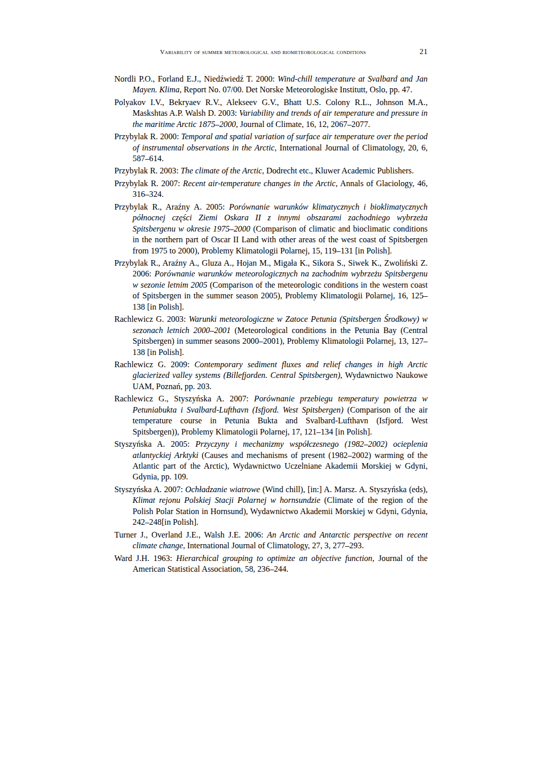Variability of summer meteorological and biometeorological conditions 21
Nordli P.O., Forland E.J., Niedźwiedź T. 2000: Wind-chill temperature at Svalbard and Jan Mayen. Klima, Report No. 07/00. Det Norske Meteorologiske Institutt, Oslo, pp. 47.
Polyakov I.V., Bekryaev R.V., Alekseev G.V., Bhatt U.S. Colony R.L., Johnson M.A., Maskshtas A.P. Walsh D. 2003: Variability and trends of air temperature and pressure in the maritime Arctic 1875–2000, Journal of Climate, 16, 12, 2067–2077.
Przybylak R. 2000: Temporal and spatial variation of surface air temperature over the period of instrumental observations in the Arctic, International Journal of Climatology, 20, 6, 587–614.
Przybylak R. 2003: The climate of the Arctic, Dodrecht etc., Kluwer Academic Publishers.
Przybylak R. 2007: Recent air-temperature changes in the Arctic, Annals of Glaciology, 46, 316–324.
Przybylak R., Araźny A. 2005: Porównanie warunków klimatycznych i bioklimatycznych północnej części Ziemi Oskara II z innymi obszarami zachodniego wybrzeża Spitsbergenu w okresie 1975–2000 (Comparison of climatic and bioclimatic conditions in the northern part of Oscar II Land with other areas of the west coast of Spitsbergen from 1975 to 2000), Problemy Klimatologii Polarnej, 15, 119–131 [in Polish].
Przybylak R., Araźny A., Gluza A., Hojan M., Migała K., Sikora S., Siwek K., Zwoliński Z. 2006: Porównanie warunków meteorologicznych na zachodnim wybrzeżu Spitsbergenu w sezonie letnim 2005 (Comparison of the meteorologic conditions in the western coast of Spitsbergen in the summer season 2005), Problemy Klimatologii Polarnej, 16, 125–138 [in Polish].
Rachlewicz G. 2003: Warunki meteorologiczne w Zatoce Petunia (Spitsbergen Środkowy) w sezonach letnich 2000–2001 (Meteorological conditions in the Petunia Bay (Central Spitsbergen) in summer seasons 2000–2001), Problemy Klimatologii Polarnej, 13, 127–138 [in Polish].
Rachlewicz G. 2009: Contemporary sediment fluxes and relief changes in high Arctic glacierized valley systems (Billefjorden. Central Spitsbergen), Wydawnictwo Naukowe UAM, Poznań, pp. 203.
Rachlewicz G., Styszyńska A. 2007: Porównanie przebiegu temperatury powietrza w Petuniabukta i Svalbard-Lufthavn (Isfjord. West Spitsbergen) (Comparison of the air temperature course in Petunia Bukta and Svalbard-Lufthavn (Isfjord. West Spitsbergen)), Problemy Klimatologii Polarnej, 17, 121–134 [in Polish].
Styszyńska A. 2005: Przyczyny i mechanizmy współczesnego (1982–2002) ocieplenia atlantyckiej Arktyki (Causes and mechanisms of present (1982–2002) warming of the Atlantic part of the Arctic), Wydawnictwo Uczelniane Akademii Morskiej w Gdyni, Gdynia, pp. 109.
Styszyńska A. 2007: Ochładzanie wiatrowe (Wind chill), [in:] A. Marsz. A. Styszyńska (eds), Klimat rejonu Polskiej Stacji Polarnej w hornsundzie (Climate of the region of the Polish Polar Station in Hornsund), Wydawnictwo Akademii Morskiej w Gdyni, Gdynia, 242–248[in Polish].
Turner J., Overland J.E., Walsh J.E. 2006: An Arctic and Antarctic perspective on recent climate change, International Journal of Climatology, 27, 3, 277–293.
Ward J.H. 1963: Hierarchical grouping to optimize an objective function, Journal of the American Statistical Association, 58, 236–244.